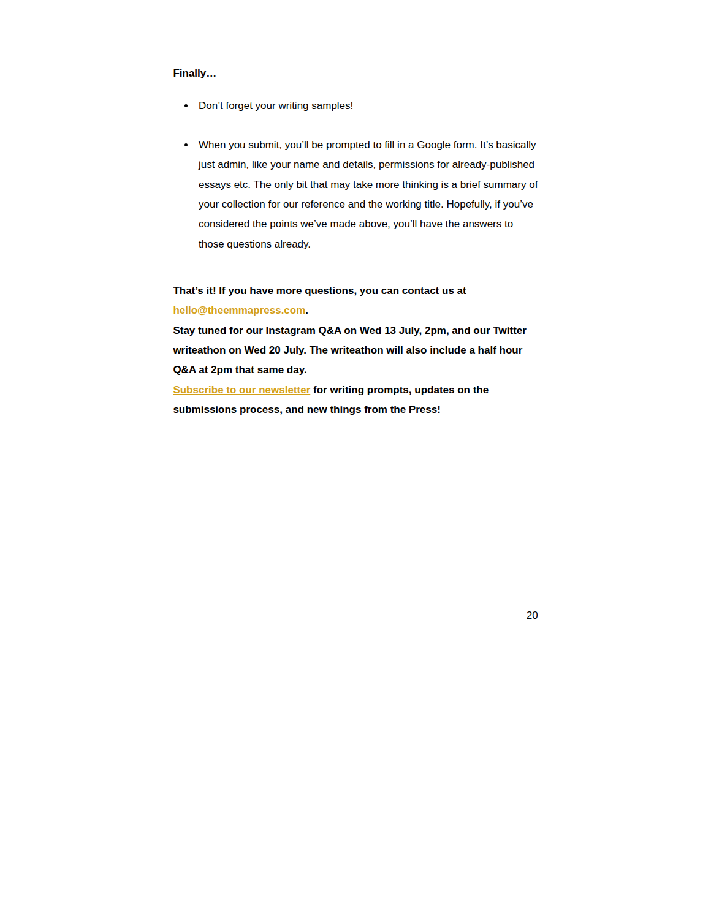Finally…
Don’t forget your writing samples!
When you submit, you’ll be prompted to fill in a Google form. It’s basically just admin, like your name and details, permissions for already-published essays etc. The only bit that may take more thinking is a brief summary of your collection for our reference and the working title. Hopefully, if you’ve considered the points we’ve made above, you’ll have the answers to those questions already.
That’s it! If you have more questions, you can contact us at hello@theemmapress.com.
Stay tuned for our Instagram Q&A on Wed 13 July, 2pm, and our Twitter writeathon on Wed 20 July. The writeathon will also include a half hour Q&A at 2pm that same day.
Subscribe to our newsletter for writing prompts, updates on the submissions process, and new things from the Press!
20